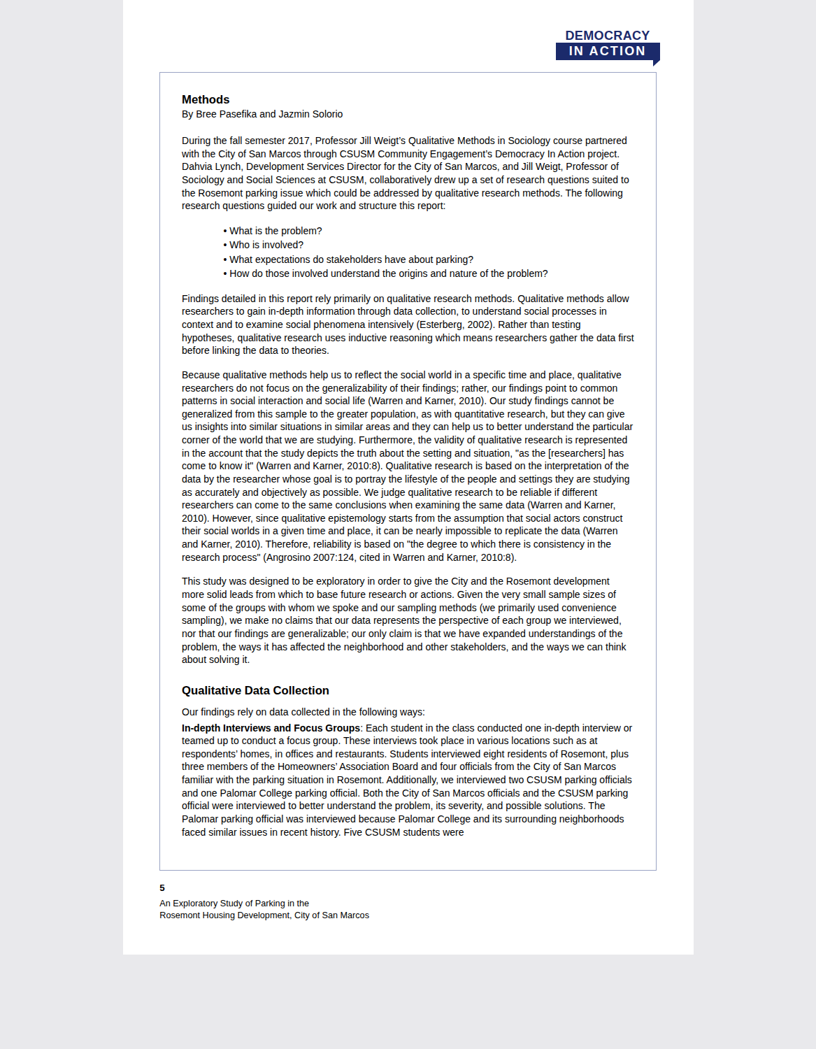DEMOCRACY
IN ACTION
Methods
By Bree Pasefika and Jazmin Solorio
During the fall semester 2017, Professor Jill Weigt’s Qualitative Methods in Sociology course partnered with the City of San Marcos through CSUSM Community Engagement’s Democracy In Action project. Dahvia Lynch, Development Services Director for the City of San Marcos, and Jill Weigt, Professor of Sociology and Social Sciences at CSUSM, collaboratively drew up a set of research questions suited to the Rosemont parking issue which could be addressed by qualitative research methods. The following research questions guided our work and structure this report:
What is the problem?
Who is involved?
What expectations do stakeholders have about parking?
How do those involved understand the origins and nature of the problem?
Findings detailed in this report rely primarily on qualitative research methods. Qualitative methods allow researchers to gain in-depth information through data collection, to understand social processes in context and to examine social phenomena intensively (Esterberg, 2002). Rather than testing hypotheses, qualitative research uses inductive reasoning which means researchers gather the data first before linking the data to theories.
Because qualitative methods help us to reflect the social world in a specific time and place, qualitative researchers do not focus on the generalizability of their findings; rather, our findings point to common patterns in social interaction and social life (Warren and Karner, 2010). Our study findings cannot be generalized from this sample to the greater population, as with quantitative research, but they can give us insights into similar situations in similar areas and they can help us to better understand the particular corner of the world that we are studying. Furthermore, the validity of qualitative research is represented in the account that the study depicts the truth about the setting and situation, "as the [researchers] has come to know it" (Warren and Karner, 2010:8). Qualitative research is based on the interpretation of the data by the researcher whose goal is to portray the lifestyle of the people and settings they are studying as accurately and objectively as possible. We judge qualitative research to be reliable if different researchers can come to the same conclusions when examining the same data (Warren and Karner, 2010). However, since qualitative epistemology starts from the assumption that social actors construct their social worlds in a given time and place, it can be nearly impossible to replicate the data (Warren and Karner, 2010). Therefore, reliability is based on "the degree to which there is consistency in the research process" (Angrosino 2007:124, cited in Warren and Karner, 2010:8).
This study was designed to be exploratory in order to give the City and the Rosemont development more solid leads from which to base future research or actions. Given the very small sample sizes of some of the groups with whom we spoke and our sampling methods (we primarily used convenience sampling), we make no claims that our data represents the perspective of each group we interviewed, nor that our findings are generalizable; our only claim is that we have expanded understandings of the problem, the ways it has affected the neighborhood and other stakeholders, and the ways we can think about solving it.
Qualitative Data Collection
Our findings rely on data collected in the following ways:
In-depth Interviews and Focus Groups: Each student in the class conducted one in-depth interview or teamed up to conduct a focus group. These interviews took place in various locations such as at respondents’ homes, in offices and restaurants. Students interviewed eight residents of Rosemont, plus three members of the Homeowners’ Association Board and four officials from the City of San Marcos familiar with the parking situation in Rosemont. Additionally, we interviewed two CSUSM parking officials and one Palomar College parking official. Both the City of San Marcos officials and the CSUSM parking official were interviewed to better understand the problem, its severity, and possible solutions. The Palomar parking official was interviewed because Palomar College and its surrounding neighborhoods faced similar issues in recent history. Five CSUSM students were
5
An Exploratory Study of Parking in the
Rosemont Housing Development, City of San Marcos